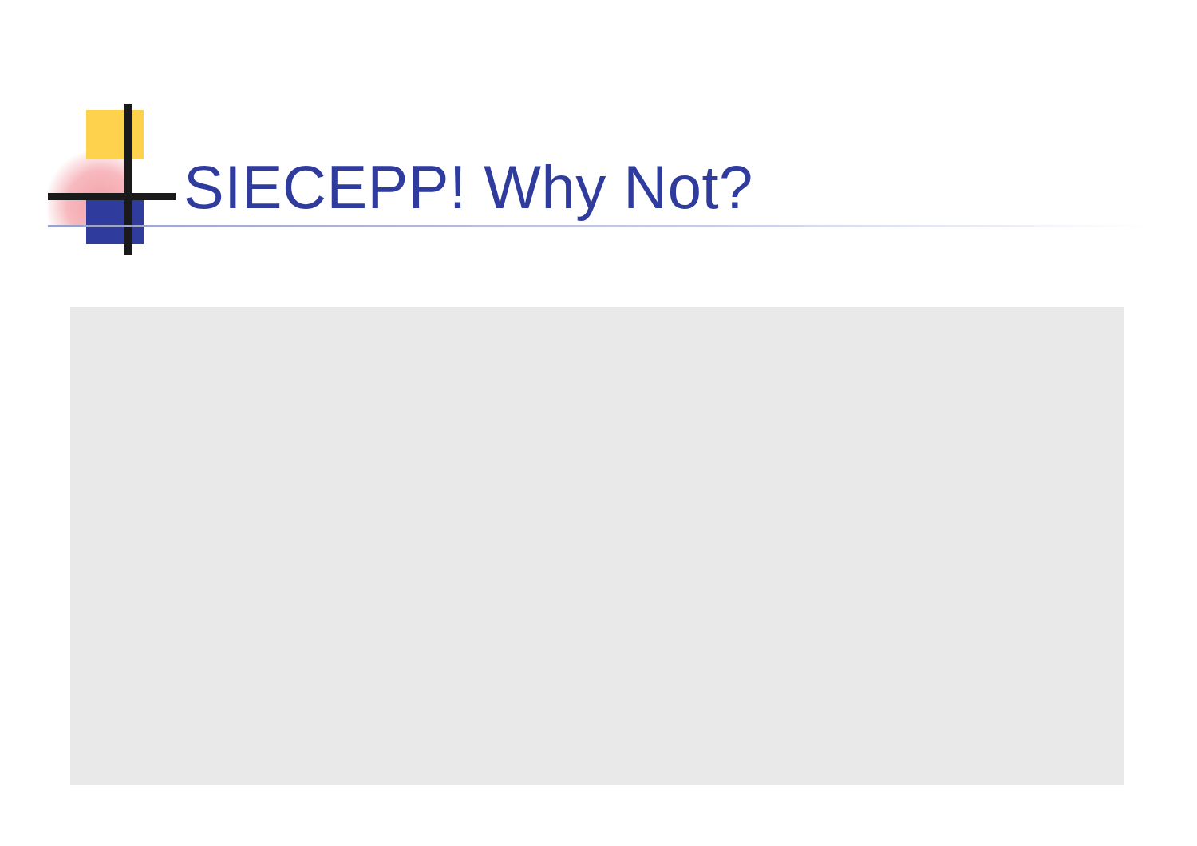SIECEPP! Why Not?